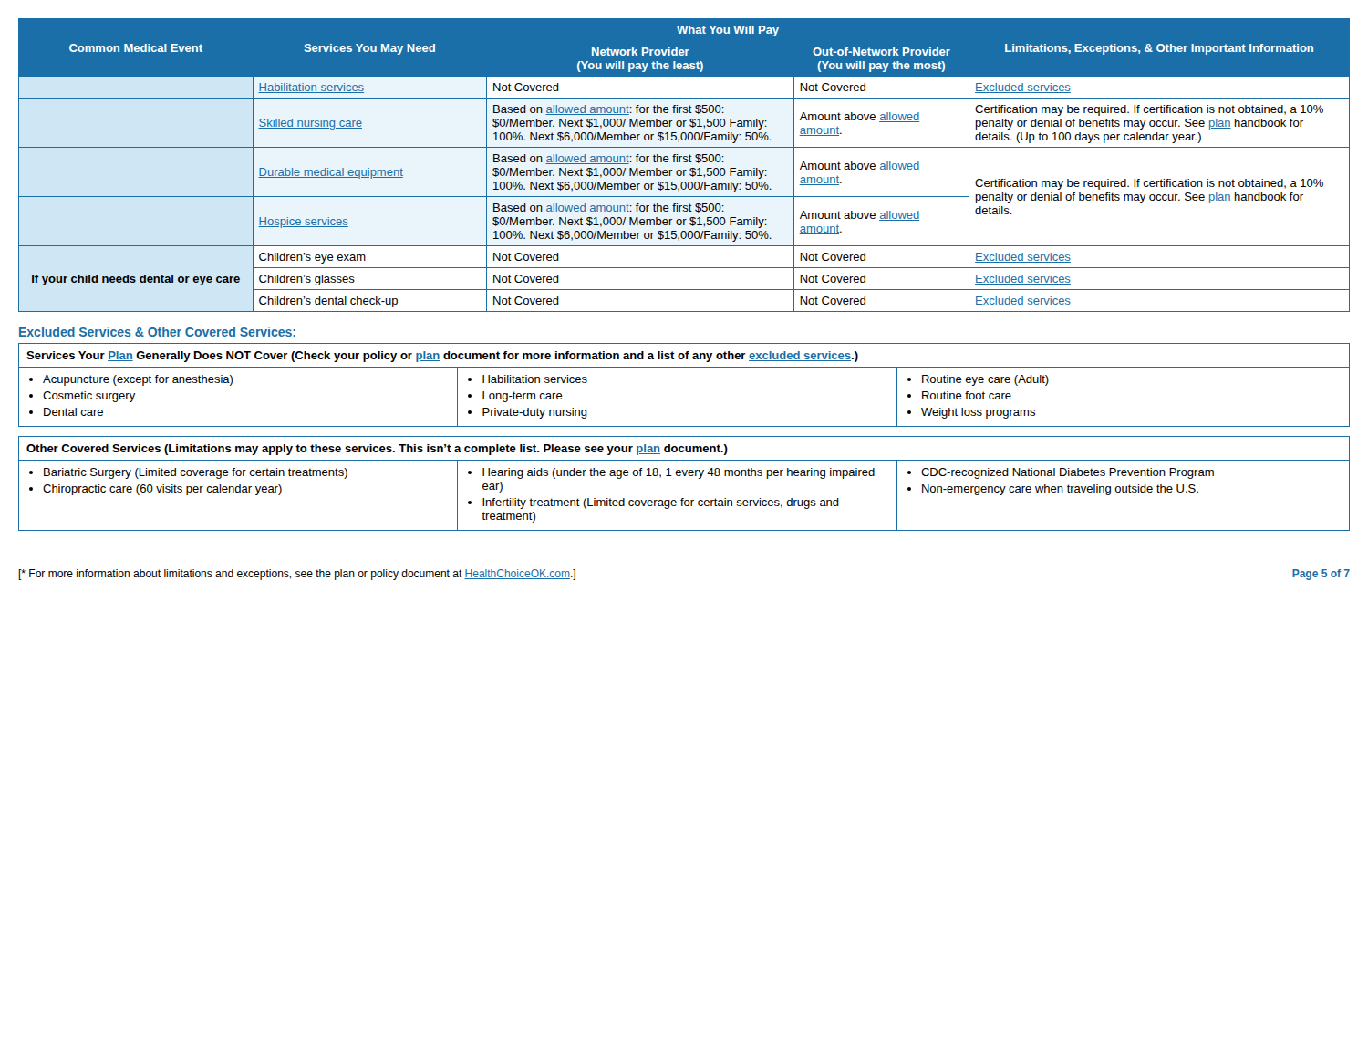| Common Medical Event | Services You May Need | What You Will Pay | Limitations, Exceptions, & Other Important Information |
| --- | --- | --- | --- |
| Network Provider (You will pay the least) | Out-of-Network Provider (You will pay the most) |
| | Habilitation services | Not Covered | Not Covered | Excluded services |
| | Skilled nursing care | Based on allowed amount : for the first $500: $0/Member. Next $1,000/ Member or $1,500 Family: 100%. Next $6,000/Member or $15,000/Family: 50%. | Amount above allowed amount . | Certification may be required. If certification is not obtained, a 10% penalty or denial of benefits may occur. See plan handbook for details. (Up to 100 days per calendar year.) |
| | Durable medical equipment | Based on allowed amount : for the first $500: $0/Member. Next $1,000/ Member or $1,500 Family: 100%. Next $6,000/Member or $15,000/Family: 50%. | Amount above allowed amount . | Certification may be required. If certification is not obtained, a 10% penalty or denial of benefits may occur. See plan handbook for details. |
| | Hospice services | Based on allowed amount : for the first $500: $0/Member. Next $1,000/ Member or $1,500 Family: 100%. Next $6,000/Member or $15,000/Family: 50%. | Amount above allowed amount . |
| If your child needs dental or eye care | Children’s eye exam | Not Covered | Not Covered | Excluded services |
| Children’s glasses | Not Covered | Not Covered | Excluded services |
| Children’s dental check-up | Not Covered | Not Covered | Excluded services |
Excluded Services & Other Covered Services:
| Services Your Plan Generally Does NOT Cover (Check your policy or plan document for more information and a list of any other excluded services .) |
| Acupuncture (except for anesthesia) Cosmetic surgery Dental care | Habilitation services Long-term care Private-duty nursing | Routine eye care (Adult) Routine foot care Weight loss programs |
| Other Covered Services (Limitations may apply to these services. This isn’t a complete list. Please see your plan document.) |
| Bariatric Surgery (Limited coverage for certain treatments) Chiropractic care (60 visits per calendar year) | Hearing aids (under the age of 18, 1 every 48 months per hearing impaired ear) Infertility treatment (Limited coverage for certain services, drugs and treatment) | CDC-recognized National Diabetes Prevention Program Non-emergency care when traveling outside the U.S. |
[* For more information about limitations and exceptions, see the plan or policy document at HealthChoiceOK.com.]
Page 5 of 7